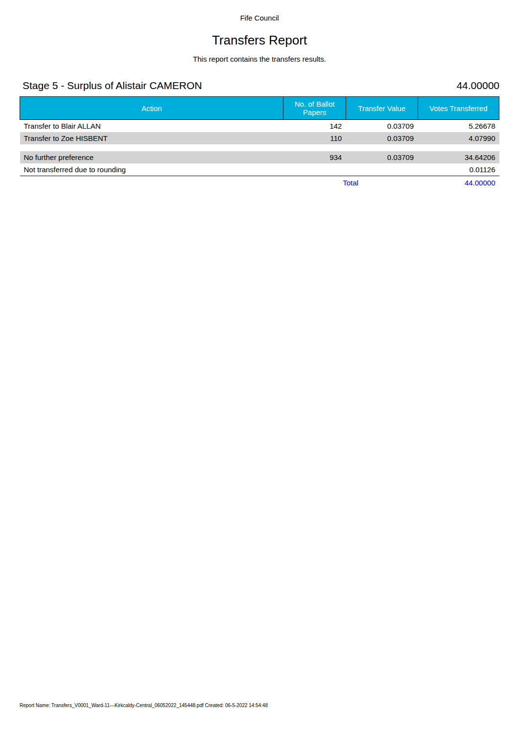Fife Council
Transfers Report
This report contains the transfers results.
Stage 5 - Surplus of Alistair CAMERON 44.00000
| Action | No. of Ballot Papers | Transfer Value | Votes Transferred |
| --- | --- | --- | --- |
| Transfer to Blair ALLAN | 142 | 0.03709 | 5.26678 |
| Transfer to Zoe HISBENT | 110 | 0.03709 | 4.07990 |
| No further preference | 934 | 0.03709 | 34.64206 |
| Not transferred due to rounding | | | 0.01126 |
| | Total | 44.00000 |
Report Name: Transfers_V0001_Ward-11---Kirkcaldy-Central_06052022_145448.pdf Created: 06-5-2022 14:54:48